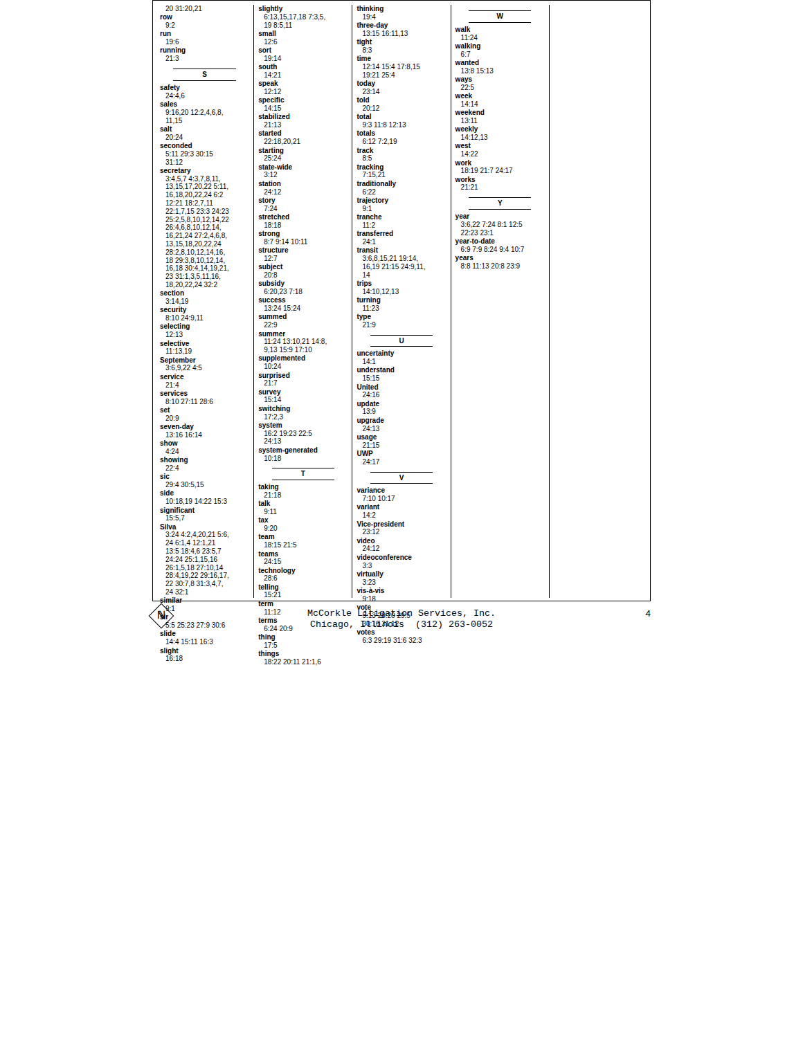20 31:20,21
row
9:2
run
19:6
running
21:3
S
safety
24:4,6
sales
9:16,20 12:2,4,6,8,
11,15
salt
20:24
seconded
5:11 29:3 30:15
31:12
secretary
3:4,5,7 4:3,7,8,11,
13,15,17,20,22 5:11,
16,18,20,22,24 6:2
12:21 18:2,7,11
22:1,7,15 23:3 24:23
25:2,5,8,10,12,14,22
26:4,6,8,10,12,14,
16,21,24 27:2,4,6,8,
13,15,18,20,22,24
28:2,8,10,12,14,16,
18 29:3,8,10,12,14,
16,18 30:4,14,19,21,
23 31:1,3,5,11,16,
18,20,22,24 32:2
section
3:14,19
security
8:10 24:9,11
selecting
12:13
selective
11:13,19
September
3:6,9,22 4:5
service
21:4
services
8:10 27:11 28:6
set
20:9
seven-day
13:16 16:14
show
4:24
showing
22:4
sic
29:4 30:5,15
side
10:18,19 14:22 15:3
significant
15:5,7
Silva
3:24 4:2,4,20,21 5:6,
24 6:1,4 12:1,21
13:5 18:4,6 23:5,7
24:24 25:1,15,16
26:1,5,18 27:10,14
28:4,19,22 29:16,17,
22 30:7,8 31:3,4,7,
24 32:1
similar
9:1
sir
5:5 25:23 27:9 30:6
slide
14:4 15:11 16:3
slight
16:18
slightly
6:13,15,17,18 7:3,5,
19 8:5,11
small
12:6
sort
19:14
south
14:21
speak
12:12
specific
14:15
stabilized
21:13
started
22:18,20,21
starting
25:24
state-wide
3:12
station
24:12
story
7:24
stretched
18:18
strong
8:7 9:14 10:11
structure
12:7
subject
20:8
subsidy
6:20,23 7:18
success
13:24 15:24
summed
22:9
summer
11:24 13:10,21 14:8,
9,13 15:9 17:10
supplemented
10:24
surprised
21:7
survey
15:14
switching
17:2,3
system
16:2 19:23 22:5
24:13
system-generated
10:18
T
taking
21:18
talk
9:11
tax
9:20
team
18:15 21:5
teams
24:15
technology
28:6
telling
15:21
term
11:12
terms
6:24 20:9
thing
17:5
things
18:22 20:11 21:1,6
thinking
19:4
three-day
13:15 16:11,13
tight
8:3
time
12:14 15:4 17:8,15
19:21 25:4
today
23:14
told
20:12
total
9:3 11:8 12:13
totals
6:12 7:2,19
track
8:5
tracking
7:15,21
traditionally
6:22
trajectory
9:1
tranche
11:2
transferred
24:1
transit
3:6,8,15,21 19:14,
16,19 21:15 24:9,11,
14
trips
14:10,12,13
turning
11:23
type
21:9
U
uncertainty
14:1
understand
15:15
United
24:16
update
13:9
upgrade
24:13
usage
21:15
UWP
24:17
V
variance
7:10 10:17
variant
14:2
Vice-president
23:12
video
24:12
videoconference
3:3
virtually
3:23
vis-à-vis
9:18
vote
5:13 28:20 29:5
30:16 31:12
votes
6:3 29:19 31:6 32:3
W
walk
11:24
walking
6:7
wanted
13:8 15:13
ways
22:5
week
14:14
weekend
13:11
weekly
14:12,13
west
14:22
work
18:19 21:7 24:17
works
21:21
Y
year
3:6,22 7:24 8:1 12:5
22:23 23:1
year-to-date
6:9 7:9 8:24 9:4 10:7
years
8:8 11:13 20:8 23:9
ℕ
McCorkle Litigation Services, Inc.
Chicago, Illinois (312) 263-0052
4